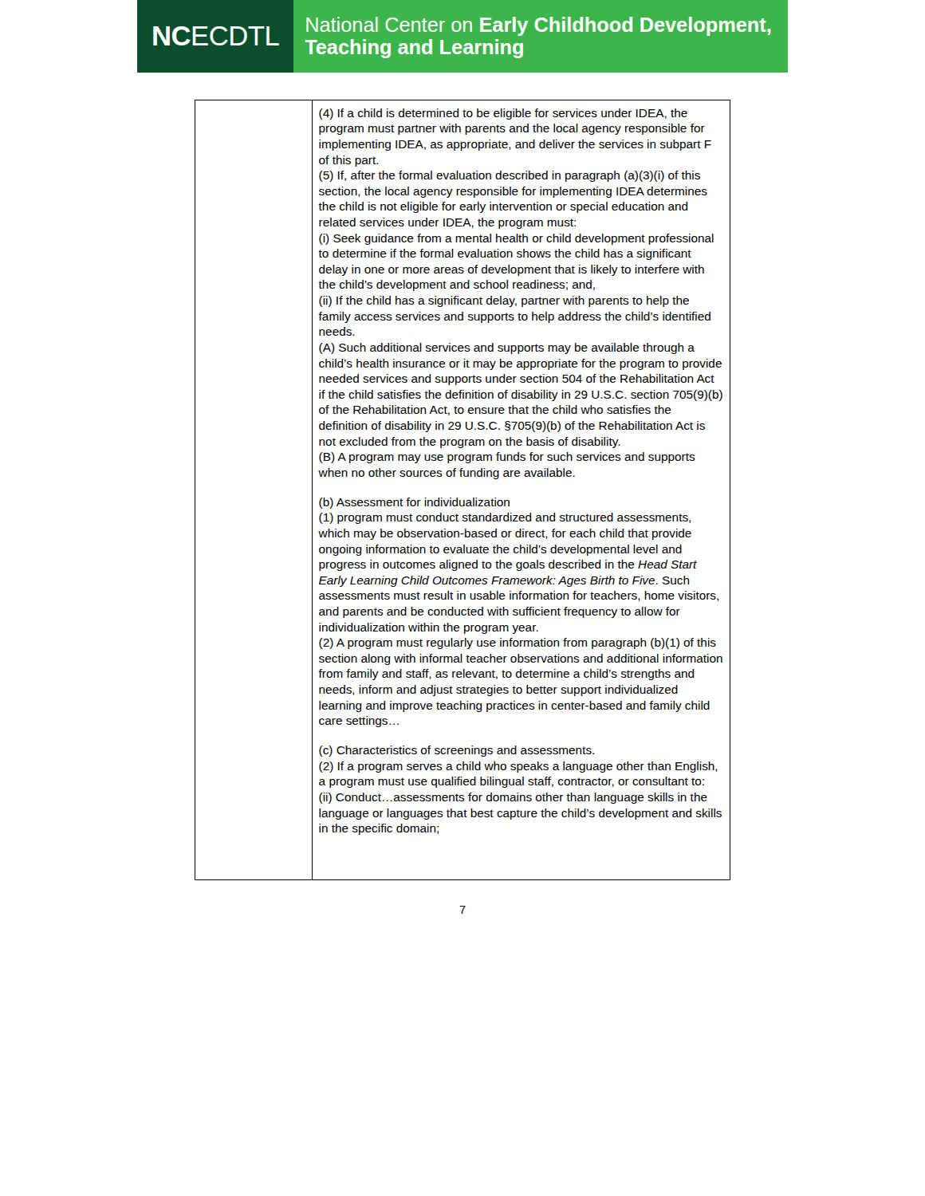NCECDTL
National Center on Early Childhood Development, Teaching and Learning
| | (4) If a child is determined to be eligible for services under IDEA, the program must partner with parents and the local agency responsible for implementing IDEA, as appropriate, and deliver the services in subpart F of this part. (5) If, after the formal evaluation described in paragraph (a)(3)(i) of this section, the local agency responsible for implementing IDEA determines the child is not eligible for early intervention or special education and related services under IDEA, the program must: (i) Seek guidance from a mental health or child development professional to determine if the formal evaluation shows the child has a significant delay in one or more areas of development that is likely to interfere with the child’s development and school readiness; and, (ii) If the child has a significant delay, partner with parents to help the family access services and supports to help address the child’s identified needs. (A) Such additional services and supports may be available through a child’s health insurance or it may be appropriate for the program to provide needed services and supports under section 504 of the Rehabilitation Act if the child satisfies the definition of disability in 29 U.S.C. section 705(9)(b) of the Rehabilitation Act, to ensure that the child who satisfies the definition of disability in 29 U.S.C. §705(9)(b) of the Rehabilitation Act is not excluded from the program on the basis of disability. (B) A program may use program funds for such services and supports when no other sources of funding are available. (b) Assessment for individualization (1) program must conduct standardized and structured assessments, which may be observation-based or direct, for each child that provide ongoing information to evaluate the child’s developmental level and progress in outcomes aligned to the goals described in the Head Start Early Learning Child Outcomes Framework: Ages Birth to Five . Such assessments must result in usable information for teachers, home visitors, and parents and be conducted with sufficient frequency to allow for individualization within the program year. (2) A program must regularly use information from paragraph (b)(1) of this section along with informal teacher observations and additional information from family and staff, as relevant, to determine a child’s strengths and needs, inform and adjust strategies to better support individualized learning and improve teaching practices in center-based and family child care settings… (c) Characteristics of screenings and assessments. (2) If a program serves a child who speaks a language other than English, a program must use qualified bilingual staff, contractor, or consultant to: (ii) Conduct…assessments for domains other than language skills in the language or languages that best capture the child’s development and skills in the specific domain; |
7